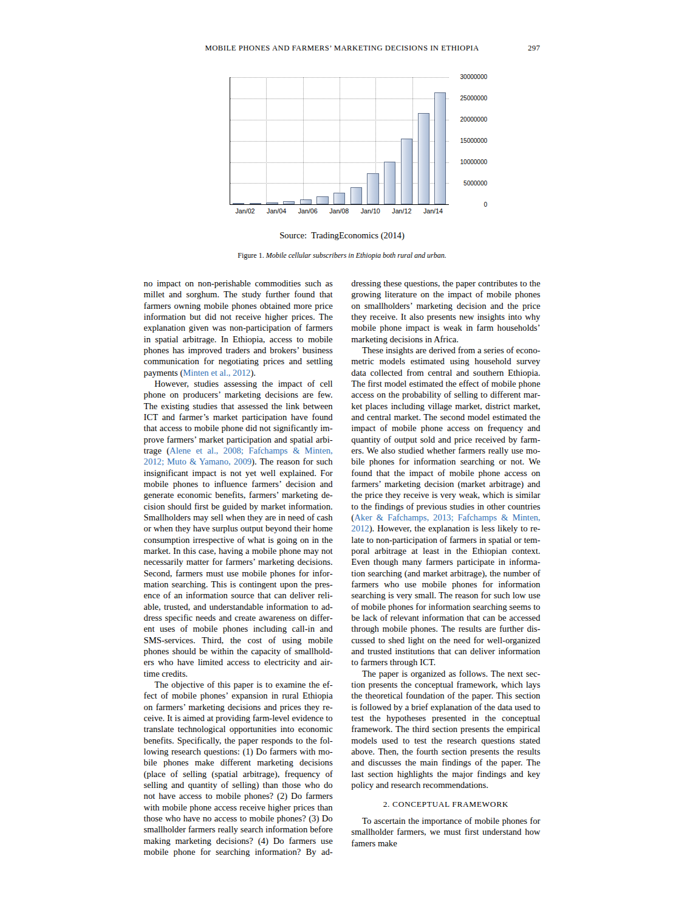Mobile Phones and Farmers’ Marketing Decisions in Ethiopia 297
30000000 25000000 20000000 15000000 10000000 5000000 0
Jan/02 Jan/04 Jan/06 Jan/08 Jan/10 Jan/12 Jan/14
Source: TradingEconomics (2014)
Figure 1. Mobile cellular subscribers in Ethiopia both rural and urban.
no impact on non-perishable commodities such as millet and sorghum. The study further found that farmers owning mobile phones obtained more price information but did not receive higher prices. The explanation given was non-participation of farmers in spatial arbitrage. In Ethiopia, access to mobile phones has improved traders and brokers’ business communication for negotiating prices and settling payments (Minten et al., 2012).
However, studies assessing the impact of cell phone on producers’ marketing decisions are few. The existing studies that assessed the link between ICT and farmer’s market participation have found that access to mobile phone did not significantly improve farmers’ market participation and spatial arbitrage (Alene et al., 2008; Fafchamps & Minten, 2012; Muto & Yamano, 2009). The reason for such insignificant impact is not yet well explained. For mobile phones to influence farmers’ decision and generate economic benefits, farmers’ marketing decision should first be guided by market information. Smallholders may sell when they are in need of cash or when they have surplus output beyond their home consumption irrespective of what is going on in the market. In this case, having a mobile phone may not necessarily matter for farmers’ marketing decisions. Second, farmers must use mobile phones for information searching. This is contingent upon the presence of an information source that can deliver reliable, trusted, and understandable information to address specific needs and create awareness on different uses of mobile phones including call-in and SMS-services. Third, the cost of using mobile phones should be within the capacity of smallholders who have limited access to electricity and air-time credits.
The objective of this paper is to examine the effect of mobile phones’ expansion in rural Ethiopia on farmers’ marketing decisions and prices they receive. It is aimed at providing farm-level evidence to translate technological opportunities into economic benefits. Specifically, the paper responds to the following research questions: (1) Do farmers with mobile phones make different marketing decisions (place of selling (spatial arbitrage), frequency of selling and quantity of selling) than those who do not have access to mobile phones? (2) Do farmers with mobile phone access receive higher prices than those who have no access to mobile phones? (3) Do smallholder farmers really search information before making marketing decisions? (4) Do farmers use mobile phone for searching information? By addressing these questions, the paper contributes to the growing literature on the impact of mobile phones on smallholders’ marketing decision and the price they receive. It also presents new insights into why mobile phone impact is weak in farm households’ marketing decisions in Africa.
These insights are derived from a series of econometric models estimated using household survey data collected from central and southern Ethiopia. The first model estimated the effect of mobile phone access on the probability of selling to different market places including village market, district market, and central market. The second model estimated the impact of mobile phone access on frequency and quantity of output sold and price received by farmers. We also studied whether farmers really use mobile phones for information searching or not. We found that the impact of mobile phone access on farmers’ marketing decision (market arbitrage) and the price they receive is very weak, which is similar to the findings of previous studies in other countries (Aker & Fafchamps, 2013; Fafchamps & Minten, 2012). However, the explanation is less likely to relate to non-participation of farmers in spatial or temporal arbitrage at least in the Ethiopian context. Even though many farmers participate in information searching (and market arbitrage), the number of farmers who use mobile phones for information searching is very small. The reason for such low use of mobile phones for information searching seems to be lack of relevant information that can be accessed through mobile phones. The results are further discussed to shed light on the need for well-organized and trusted institutions that can deliver information to farmers through ICT.
The paper is organized as follows. The next section presents the conceptual framework, which lays the theoretical foundation of the paper. This section is followed by a brief explanation of the data used to test the hypotheses presented in the conceptual framework. The third section presents the empirical models used to test the research questions stated above. Then, the fourth section presents the results and discusses the main findings of the paper. The last section highlights the major findings and key policy and research recommendations.
2. CONCEPTUAL FRAMEWORK
To ascertain the importance of mobile phones for smallholder farmers, we must first understand how famers make